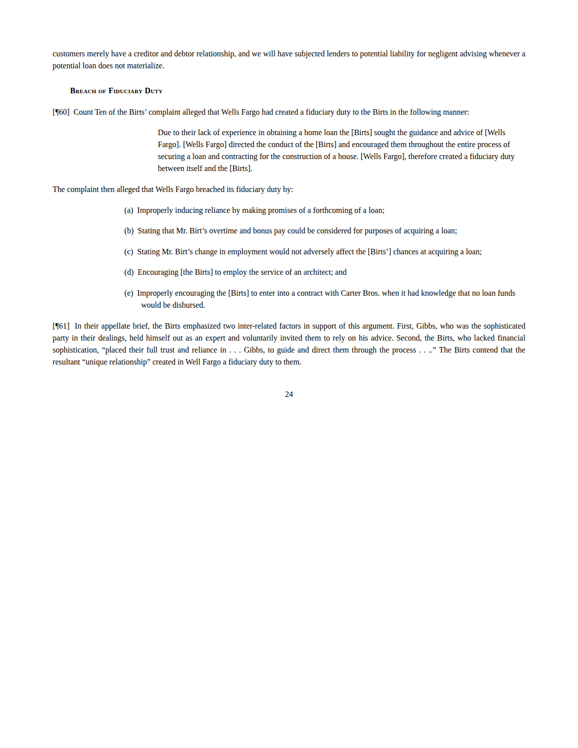customers merely have a creditor and debtor relationship, and we will have subjected lenders to potential liability for negligent advising whenever a potential loan does not materialize.
Breach of Fiduciary Duty
[¶60] Count Ten of the Birts’ complaint alleged that Wells Fargo had created a fiduciary duty to the Birts in the following manner:
Due to their lack of experience in obtaining a home loan the [Birts] sought the guidance and advice of [Wells Fargo]. [Wells Fargo] directed the conduct of the [Birts] and encouraged them throughout the entire process of securing a loan and contracting for the construction of a house. [Wells Fargo], therefore created a fiduciary duty between itself and the [Birts].
The complaint then alleged that Wells Fargo breached its fiduciary duty by:
(a) Improperly inducing reliance by making promises of a forthcoming of a loan;
(b) Stating that Mr. Birt’s overtime and bonus pay could be considered for purposes of acquiring a loan;
(c) Stating Mr. Birt’s change in employment would not adversely affect the [Birts’] chances at acquiring a loan;
(d) Encouraging [the Birts] to employ the service of an architect; and
(e) Improperly encouraging the [Birts] to enter into a contract with Carter Bros. when it had knowledge that no loan funds would be disbursed.
[¶61] In their appellate brief, the Birts emphasized two inter-related factors in support of this argument. First, Gibbs, who was the sophisticated party in their dealings, held himself out as an expert and voluntarily invited them to rely on his advice. Second, the Birts, who lacked financial sophistication, “placed their full trust and reliance in . . . Gibbs, to guide and direct them through the process . . ..” The Birts contend that the resultant “unique relationship” created in Well Fargo a fiduciary duty to them.
24